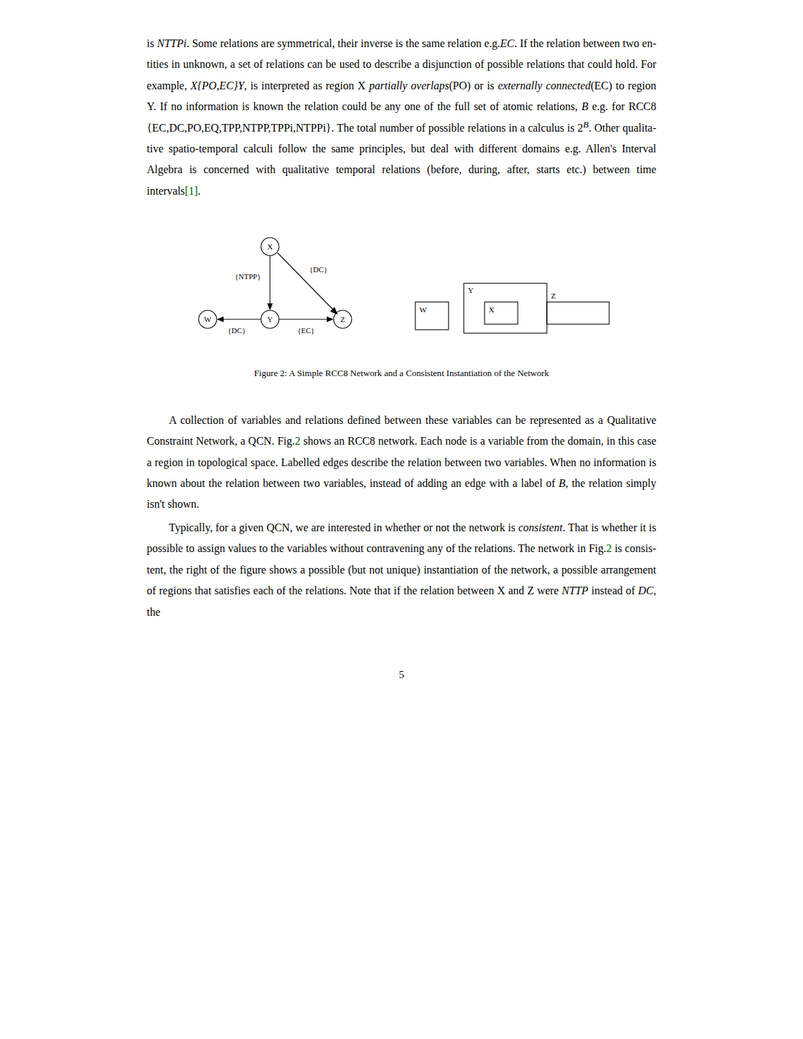is NTTPi. Some relations are symmetrical, their inverse is the same relation e.g.EC. If the relation between two entities in unknown, a set of relations can be used to describe a disjunction of possible relations that could hold. For example, X{PO,EC}Y, is interpreted as region X partially overlaps(PO) or is externally connected(EC) to region Y. If no information is known the relation could be any one of the full set of atomic relations, B e.g. for RCC8 {EC,DC,PO,EQ,TPP,NTPP,TPPi,NTPPi}. The total number of possible relations in a calculus is 2B. Other qualitative spatio-temporal calculi follow the same principles, but deal with different domains e.g. Allen's Interval Algebra is concerned with qualitative temporal relations (before, during, after, starts etc.) between time intervals[1].
X Y Z W {NTPP} {DC} {DC} {EC} W Y X Z
Figure 2: A Simple RCC8 Network and a Consistent Instantiation of the Network
A collection of variables and relations defined between these variables can be represented as a Qualitative Constraint Network, a QCN. Fig.2 shows an RCC8 network. Each node is a variable from the domain, in this case a region in topological space. Labelled edges describe the relation between two variables. When no information is known about the relation between two variables, instead of adding an edge with a label of B, the relation simply isn't shown.
Typically, for a given QCN, we are interested in whether or not the network is consistent. That is whether it is possible to assign values to the variables without contravening any of the relations. The network in Fig.2 is consistent, the right of the figure shows a possible (but not unique) instantiation of the network, a possible arrangement of regions that satisfies each of the relations. Note that if the relation between X and Z were NTTP instead of DC, the
5